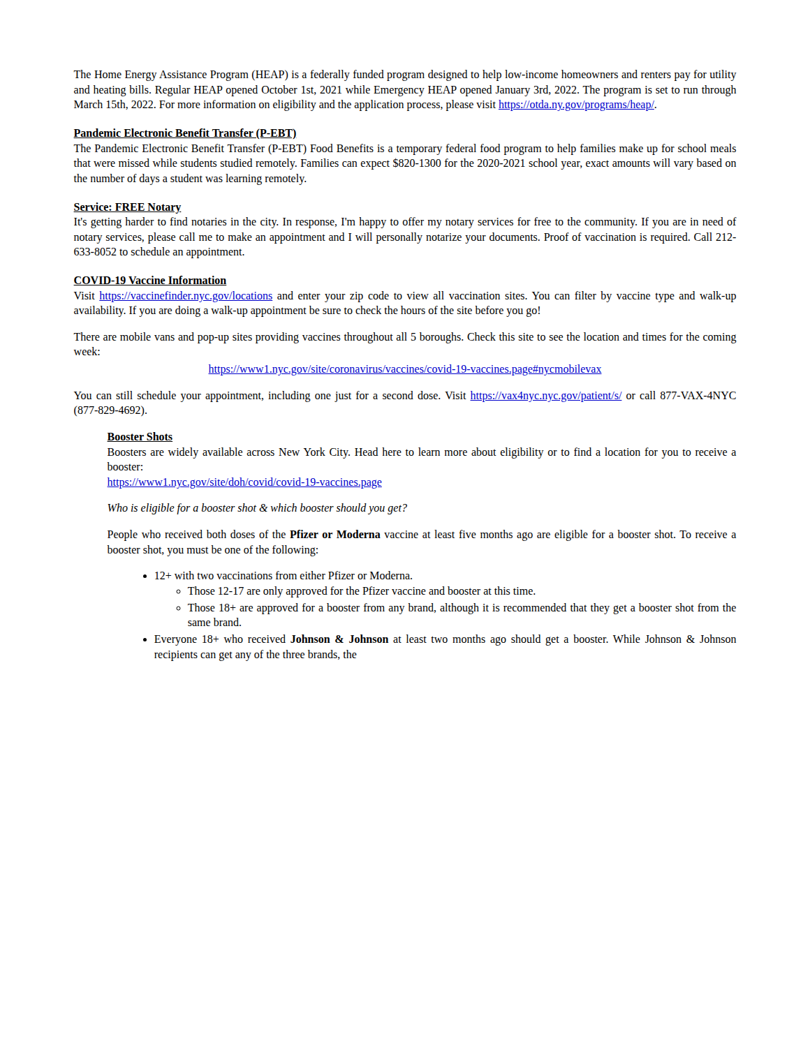The Home Energy Assistance Program (HEAP) is a federally funded program designed to help low-income homeowners and renters pay for utility and heating bills. Regular HEAP opened October 1st, 2021 while Emergency HEAP opened January 3rd, 2022. The program is set to run through March 15th, 2022. For more information on eligibility and the application process, please visit https://otda.ny.gov/programs/heap/.
Pandemic Electronic Benefit Transfer (P-EBT)
The Pandemic Electronic Benefit Transfer (P-EBT) Food Benefits is a temporary federal food program to help families make up for school meals that were missed while students studied remotely. Families can expect $820-1300 for the 2020-2021 school year, exact amounts will vary based on the number of days a student was learning remotely.
Service: FREE Notary
It's getting harder to find notaries in the city. In response, I'm happy to offer my notary services for free to the community. If you are in need of notary services, please call me to make an appointment and I will personally notarize your documents. Proof of vaccination is required. Call 212-633-8052 to schedule an appointment.
COVID-19 Vaccine Information
Visit https://vaccinefinder.nyc.gov/locations and enter your zip code to view all vaccination sites. You can filter by vaccine type and walk-up availability. If you are doing a walk-up appointment be sure to check the hours of the site before you go!
There are mobile vans and pop-up sites providing vaccines throughout all 5 boroughs. Check this site to see the location and times for the coming week:
https://www1.nyc.gov/site/coronavirus/vaccines/covid-19-vaccines.page#nycmobilevax
You can still schedule your appointment, including one just for a second dose. Visit https://vax4nyc.nyc.gov/patient/s/ or call 877-VAX-4NYC (877-829-4692).
Booster Shots
Boosters are widely available across New York City. Head here to learn more about eligibility or to find a location for you to receive a booster:
https://www1.nyc.gov/site/doh/covid/covid-19-vaccines.page
Who is eligible for a booster shot & which booster should you get?
People who received both doses of the Pfizer or Moderna vaccine at least five months ago are eligible for a booster shot. To receive a booster shot, you must be one of the following:
12+ with two vaccinations from either Pfizer or Moderna.
Those 12-17 are only approved for the Pfizer vaccine and booster at this time.
Those 18+ are approved for a booster from any brand, although it is recommended that they get a booster shot from the same brand.
Everyone 18+ who received Johnson & Johnson at least two months ago should get a booster. While Johnson & Johnson recipients can get any of the three brands, the